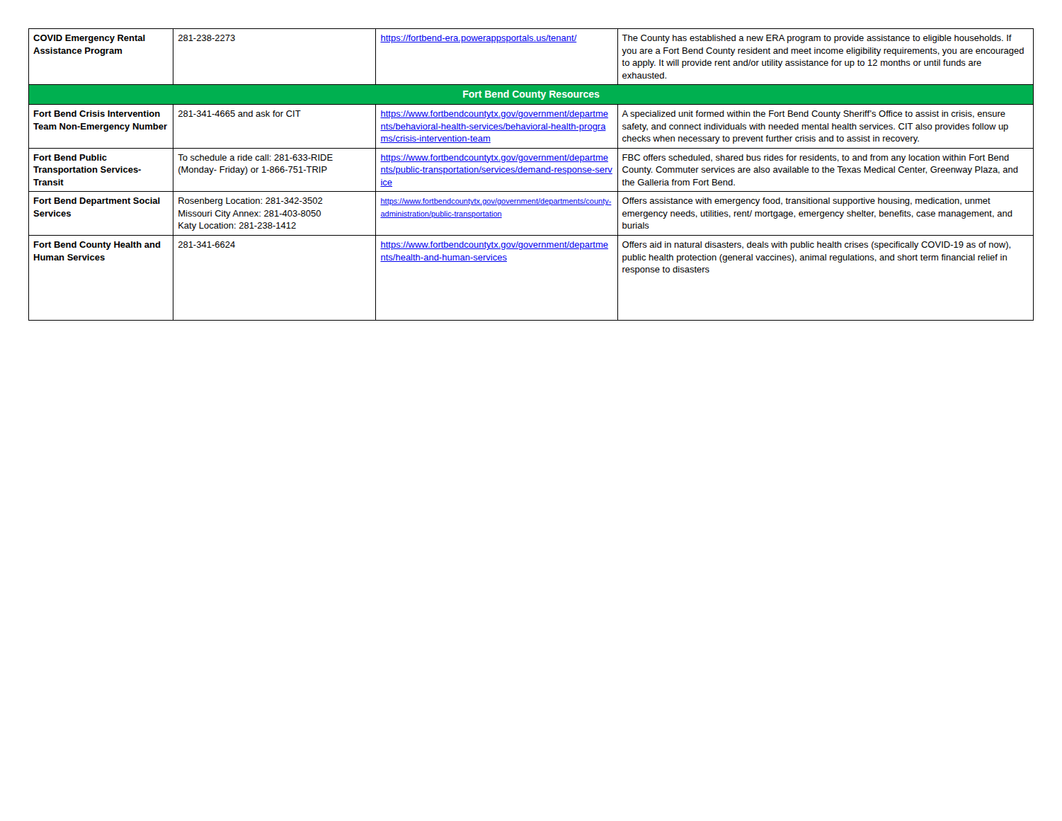| COVID Emergency Rental Assistance Program | 281-238-2273 | https://fortbend-era.powerappsportals.us/tenant/ | The County has established a new ERA program to provide assistance to eligible households. If you are a Fort Bend County resident and meet income eligibility requirements, you are encouraged to apply. It will provide rent and/or utility assistance for up to 12 months or until funds are exhausted. |
| Fort Bend County Resources |
| Fort Bend Crisis Intervention Team Non-Emergency Number | 281-341-4665 and ask for CIT | https://www.fortbendcountytx.gov/government/departments/behavioral-health-services/behavioral-health-programs/crisis-intervention-team | A specialized unit formed within the Fort Bend County Sheriff’s Office to assist in crisis, ensure safety, and connect individuals with needed mental health services. CIT also provides follow up checks when necessary to prevent further crisis and to assist in recovery. |
| Fort Bend Public Transportation Services- Transit | To schedule a ride call: 281-633-RIDE (Monday- Friday) or 1-866-751-TRIP | https://www.fortbendcountytx.gov/government/departments/public-transportation/services/demand-response-service | FBC offers scheduled, shared bus rides for residents, to and from any location within Fort Bend County. Commuter services are also available to the Texas Medical Center, Greenway Plaza, and the Galleria from Fort Bend. |
| Fort Bend Department Social Services | Rosenberg Location: 281-342-3502 Missouri City Annex: 281-403-8050 Katy Location: 281-238-1412 | https://www.fortbendcountytx.gov/government/departments/county-administration/public-transportation | Offers assistance with emergency food, transitional supportive housing, medication, unmet emergency needs, utilities, rent/ mortgage, emergency shelter, benefits, case management, and burials |
| Fort Bend County Health and Human Services | 281-341-6624 | https://www.fortbendcountytx.gov/government/departments/health-and-human-services | Offers aid in natural disasters, deals with public health crises (specifically COVID-19 as of now), public health protection (general vaccines), animal regulations, and short term financial relief in response to disasters |